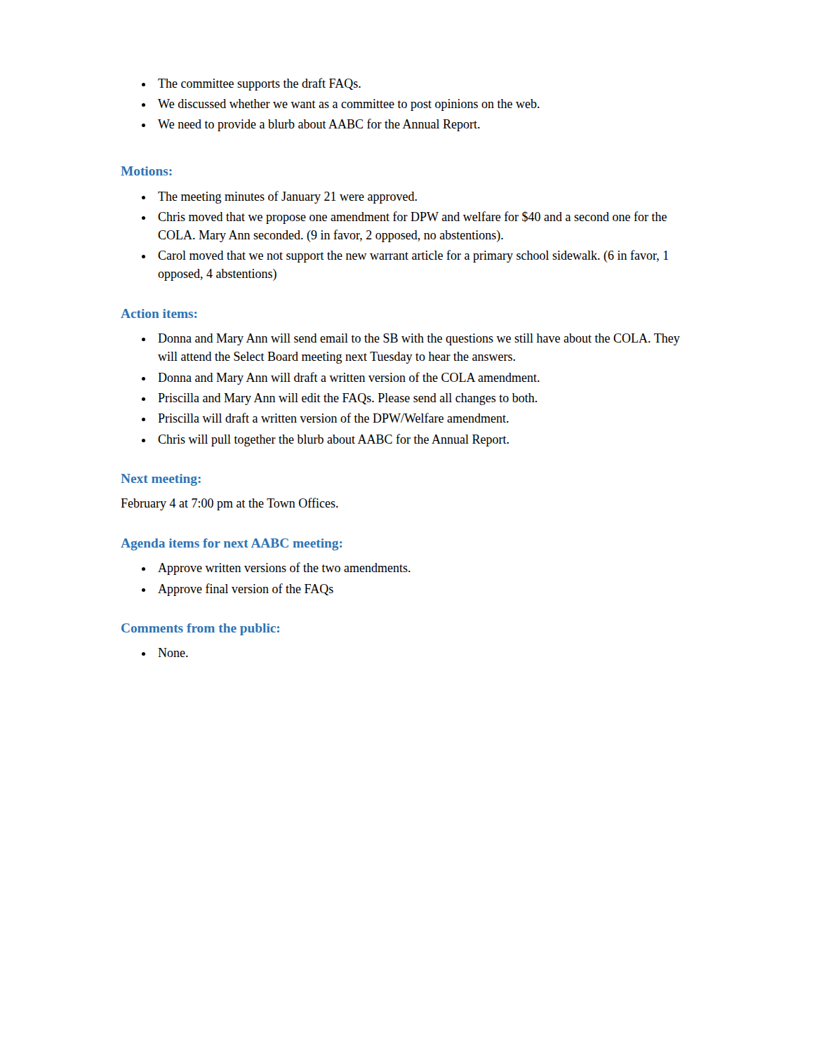The committee supports the draft FAQs.
We discussed whether we want as a committee to post opinions on the web.
We need to provide a blurb about AABC for the Annual Report.
Motions:
The meeting minutes of January 21 were approved.
Chris moved that we propose one amendment for DPW and welfare for $40 and a second one for the COLA. Mary Ann seconded. (9 in favor, 2 opposed, no abstentions).
Carol moved that we not support the new warrant article for a primary school sidewalk. (6 in favor, 1 opposed, 4 abstentions)
Action items:
Donna and Mary Ann will send email to the SB with the questions we still have about the COLA. They will attend the Select Board meeting next Tuesday to hear the answers.
Donna and Mary Ann will draft a written version of the COLA amendment.
Priscilla and Mary Ann will edit the FAQs. Please send all changes to both.
Priscilla will draft a written version of the DPW/Welfare amendment.
Chris will pull together the blurb about AABC for the Annual Report.
Next meeting:
February 4 at 7:00 pm at the Town Offices.
Agenda items for next AABC meeting:
Approve written versions of the two amendments.
Approve final version of the FAQs
Comments from the public:
None.